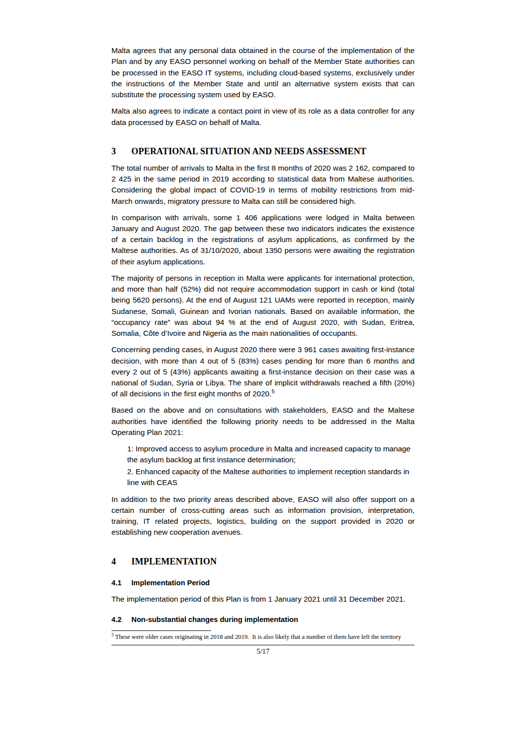Malta agrees that any personal data obtained in the course of the implementation of the Plan and by any EASO personnel working on behalf of the Member State authorities can be processed in the EASO IT systems, including cloud-based systems, exclusively under the instructions of the Member State and until an alternative system exists that can substitute the processing system used by EASO.
Malta also agrees to indicate a contact point in view of its role as a data controller for any data processed by EASO on behalf of Malta.
3 Operational situation and needs assessment
The total number of arrivals to Malta in the first 8 months of 2020 was 2 162, compared to 2 425 in the same period in 2019 according to statistical data from Maltese authorities. Considering the global impact of COVID-19 in terms of mobility restrictions from mid-March onwards, migratory pressure to Malta can still be considered high.
In comparison with arrivals, some 1 406 applications were lodged in Malta between January and August 2020. The gap between these two indicators indicates the existence of a certain backlog in the registrations of asylum applications, as confirmed by the Maltese authorities. As of 31/10/2020, about 1350 persons were awaiting the registration of their asylum applications.
The majority of persons in reception in Malta were applicants for international protection, and more than half (52%) did not require accommodation support in cash or kind (total being 5620 persons). At the end of August 121 UAMs were reported in reception, mainly Sudanese, Somali, Guinean and Ivorian nationals. Based on available information, the “occupancy rate” was about 94 % at the end of August 2020, with Sudan, Eritrea, Somalia, Côte d’Ivoire and Nigeria as the main nationalities of occupants.
Concerning pending cases, in August 2020 there were 3 961 cases awaiting first-instance decision, with more than 4 out of 5 (83%) cases pending for more than 6 months and every 2 out of 5 (43%) applicants awaiting a first-instance decision on their case was a national of Sudan, Syria or Libya. The share of implicit withdrawals reached a fifth (20%) of all decisions in the first eight months of 2020.5
Based on the above and on consultations with stakeholders, EASO and the Maltese authorities have identified the following priority needs to be addressed in the Malta Operating Plan 2021:
1: Improved access to asylum procedure in Malta and increased capacity to manage the asylum backlog at first instance determination;
2. Enhanced capacity of the Maltese authorities to implement reception standards in line with CEAS
In addition to the two priority areas described above, EASO will also offer support on a certain number of cross-cutting areas such as information provision, interpretation, training, IT related projects, logistics, building on the support provided in 2020 or establishing new cooperation avenues.
4 Implementation
4.1 Implementation Period
The implementation period of this Plan is from 1 January 2021 until 31 December 2021.
4.2 Non-substantial changes during implementation
5 These were older cases originating in 2018 and 2019. It is also likely that a number of them have left the territory
5/17